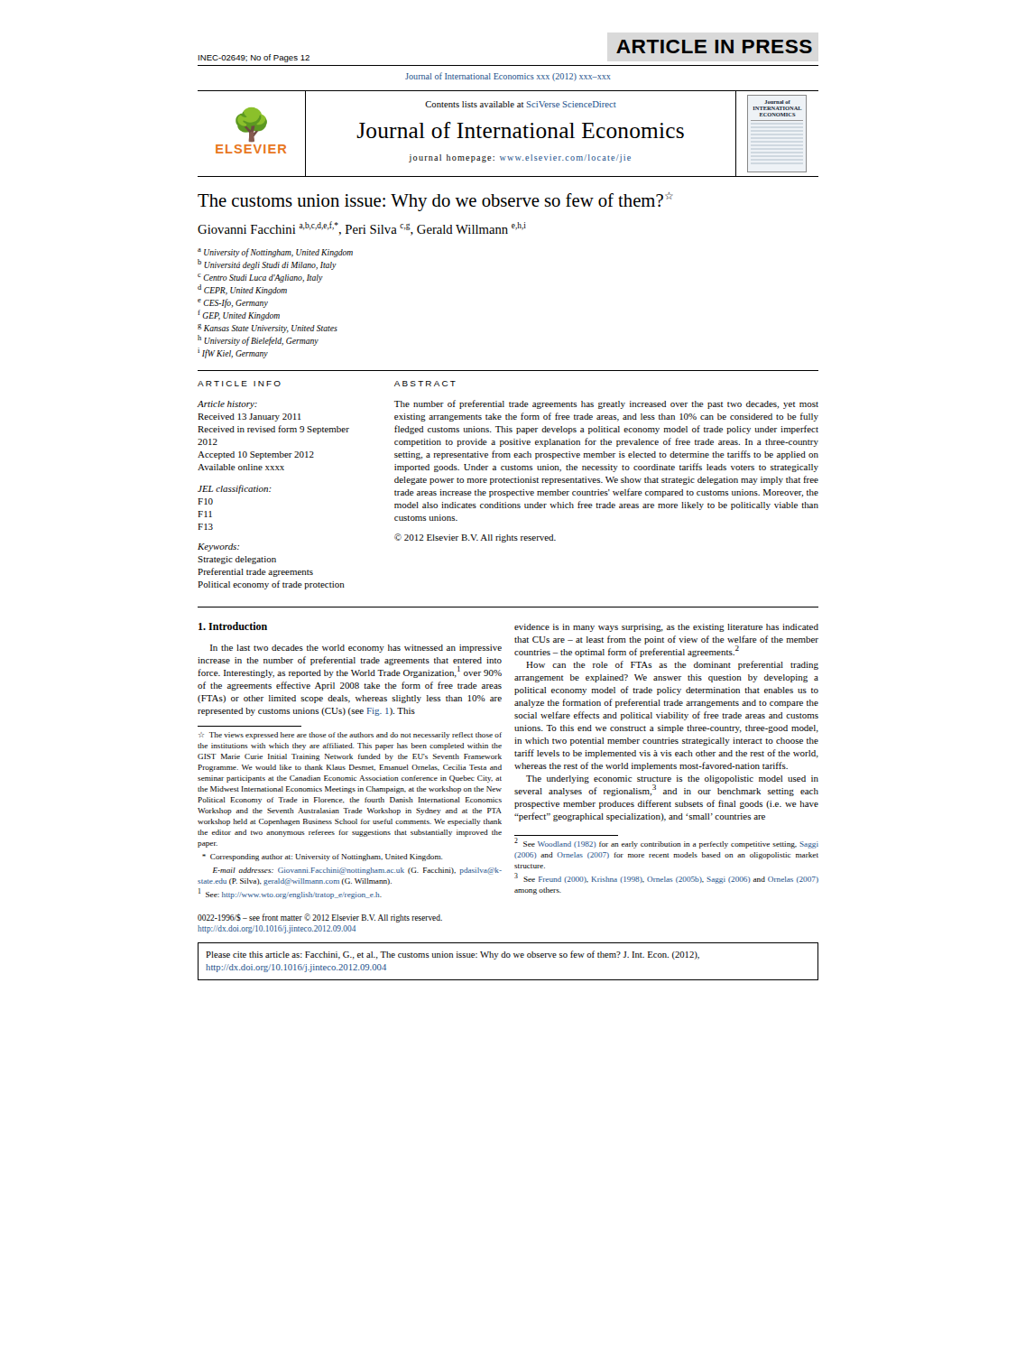ARTICLE IN PRESS
INEC-02649; No of Pages 12
Journal of International Economics xxx (2012) xxx–xxx
🌳
ELSEVIER
Contents lists available at SciVerse ScienceDirect
Journal of International Economics
journal homepage: www.elsevier.com/locate/jie
Journal of INTERNATIONAL ECONOMICS
The customs union issue: Why do we observe so few of them?☆
Giovanni Facchini a,b,c,d,e,f,*, Peri Silva c,g, Gerald Willmann e,h,i
a University of Nottingham, United Kingdom
b Universitá degli Studi di Milano, Italy
c Centro Studi Luca d'Agliano, Italy
d CEPR, United Kingdom
e CES-Ifo, Germany
f GEP, United Kingdom
g Kansas State University, United States
h University of Bielefeld, Germany
i IfW Kiel, Germany
Article info
Article history:
Received 13 January 2011
Received in revised form 9 September 2012
Accepted 10 September 2012
Available online xxxx
JEL classification:
F10
F11
F13
Keywords:
Strategic delegation
Preferential trade agreements
Political economy of trade protection
Abstract
The number of preferential trade agreements has greatly increased over the past two decades, yet most existing arrangements take the form of free trade areas, and less than 10% can be considered to be fully fledged customs unions. This paper develops a political economy model of trade policy under imperfect competition to provide a positive explanation for the prevalence of free trade areas. In a three-country setting, a representative from each prospective member is elected to determine the tariffs to be applied on imported goods. Under a customs union, the necessity to coordinate tariffs leads voters to strategically delegate power to more protectionist representatives. We show that strategic delegation may imply that free trade areas increase the prospective member countries' welfare compared to customs unions. Moreover, the model also indicates conditions under which free trade areas are more likely to be politically viable than customs unions.
© 2012 Elsevier B.V. All rights reserved.
1. Introduction
In the last two decades the world economy has witnessed an impressive increase in the number of preferential trade agreements that entered into force. Interestingly, as reported by the World Trade Organization,1 over 90% of the agreements effective April 2008 take the form of free trade areas (FTAs) or other limited scope deals, whereas slightly less than 10% are represented by customs unions (CUs) (see Fig. 1). This
☆ The views expressed here are those of the authors and do not necessarily reflect those of the institutions with which they are affiliated. This paper has been completed within the GIST Marie Curie Initial Training Network funded by the EU's Seventh Framework Programme. We would like to thank Klaus Desmet, Emanuel Ornelas, Cecilia Testa and seminar participants at the Canadian Economic Association conference in Quebec City, at the Midwest International Economics Meetings in Champaign, at the workshop on the New Political Economy of Trade in Florence, the fourth Danish International Economics Workshop and the Seventh Australasian Trade Workshop in Sydney and at the PTA workshop held at Copenhagen Business School for useful comments. We especially thank the editor and two anonymous referees for suggestions that substantially improved the paper.
* Corresponding author at: University of Nottingham, United Kingdom.
E-mail addresses: Giovanni.Facchini@nottingham.ac.uk (G. Facchini), pdasilva@k-state.edu (P. Silva), gerald@willmann.com (G. Willmann).
1 See: http://www.wto.org/english/tratop_e/region_e.h.
0022-1996/$ – see front matter © 2012 Elsevier B.V. All rights reserved.
http://dx.doi.org/10.1016/j.jinteco.2012.09.004
evidence is in many ways surprising, as the existing literature has indicated that CUs are – at least from the point of view of the welfare of the member countries – the optimal form of preferential agreements.2
How can the role of FTAs as the dominant preferential trading arrangement be explained? We answer this question by developing a political economy model of trade policy determination that enables us to analyze the formation of preferential trade arrangements and to compare the social welfare effects and political viability of free trade areas and customs unions. To this end we construct a simple three-country, three-good model, in which two potential member countries strategically interact to choose the tariff levels to be implemented vis à vis each other and the rest of the world, whereas the rest of the world implements most-favored-nation tariffs.
The underlying economic structure is the oligopolistic model used in several analyses of regionalism,3 and in our benchmark setting each prospective member produces different subsets of final goods (i.e. we have “perfect” geographical specialization), and ‘small’ countries are
2 See Woodland (1982) for an early contribution in a perfectly competitive setting, Saggi (2006) and Ornelas (2007) for more recent models based on an oligopolistic market structure.
3 See Freund (2000), Krishna (1998), Ornelas (2005b), Saggi (2006) and Ornelas (2007) among others.
Please cite this article as: Facchini, G., et al., The customs union issue: Why do we observe so few of them? J. Int. Econ. (2012), http://dx.doi.org/10.1016/j.jinteco.2012.09.004